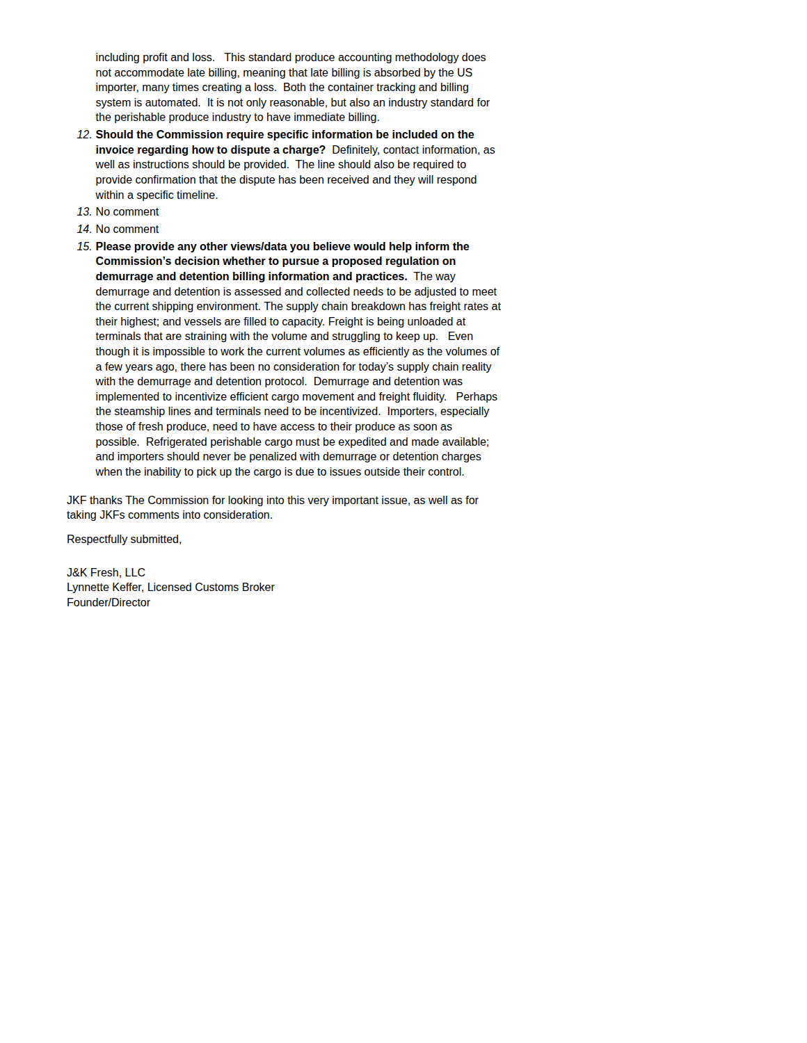including profit and loss. This standard produce accounting methodology does not accommodate late billing, meaning that late billing is absorbed by the US importer, many times creating a loss. Both the container tracking and billing system is automated. It is not only reasonable, but also an industry standard for the perishable produce industry to have immediate billing.
12. Should the Commission require specific information be included on the invoice regarding how to dispute a charge? Definitely, contact information, as well as instructions should be provided. The line should also be required to provide confirmation that the dispute has been received and they will respond within a specific timeline.
13. No comment
14. No comment
15. Please provide any other views/data you believe would help inform the Commission’s decision whether to pursue a proposed regulation on demurrage and detention billing information and practices. The way demurrage and detention is assessed and collected needs to be adjusted to meet the current shipping environment. The supply chain breakdown has freight rates at their highest; and vessels are filled to capacity. Freight is being unloaded at terminals that are straining with the volume and struggling to keep up. Even though it is impossible to work the current volumes as efficiently as the volumes of a few years ago, there has been no consideration for today’s supply chain reality with the demurrage and detention protocol. Demurrage and detention was implemented to incentivize efficient cargo movement and freight fluidity. Perhaps the steamship lines and terminals need to be incentivized. Importers, especially those of fresh produce, need to have access to their produce as soon as possible. Refrigerated perishable cargo must be expedited and made available; and importers should never be penalized with demurrage or detention charges when the inability to pick up the cargo is due to issues outside their control.
JKF thanks The Commission for looking into this very important issue, as well as for taking JKFs comments into consideration.
Respectfully submitted,
J&K Fresh, LLC
Lynnette Keffer, Licensed Customs Broker
Founder/Director